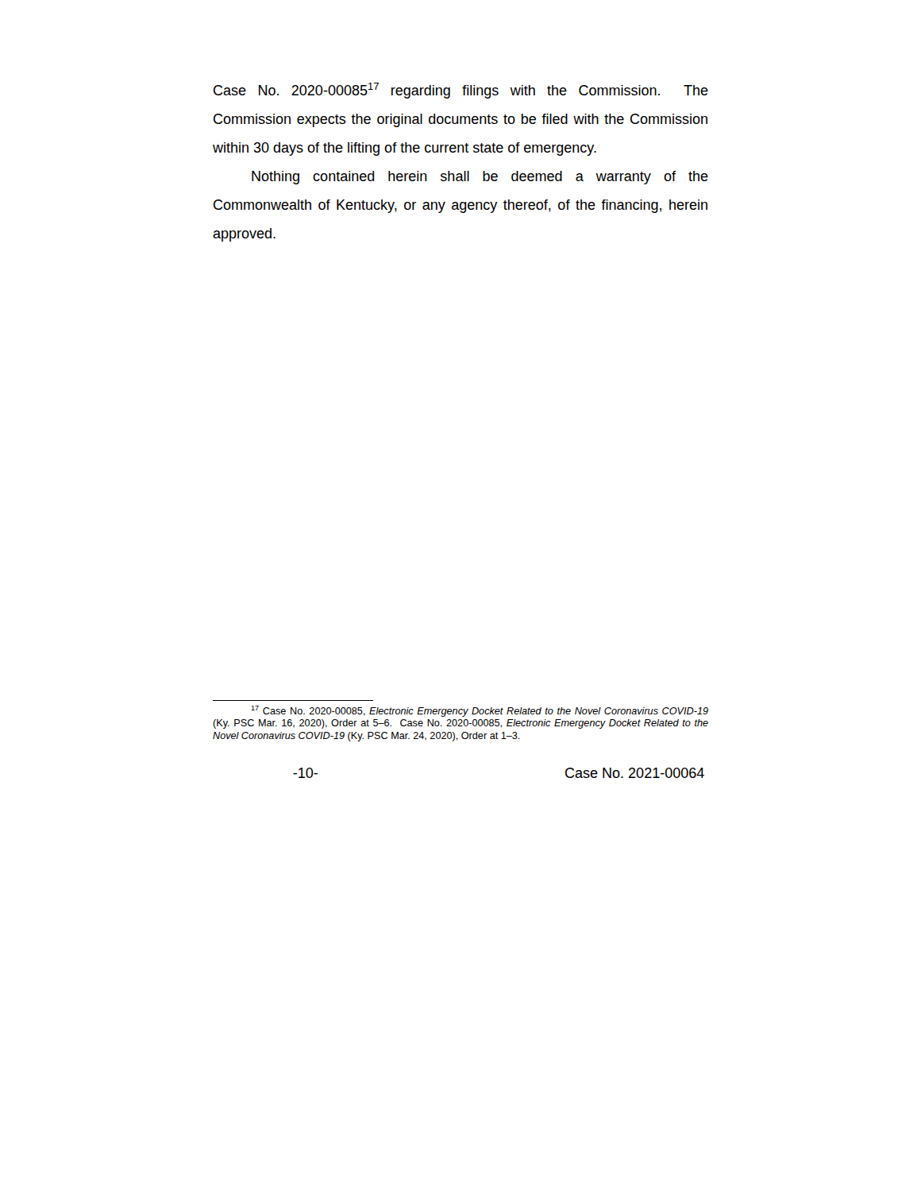Case No. 2020-0008517 regarding filings with the Commission. The Commission expects the original documents to be filed with the Commission within 30 days of the lifting of the current state of emergency.
Nothing contained herein shall be deemed a warranty of the Commonwealth of Kentucky, or any agency thereof, of the financing, herein approved.
17 Case No. 2020-00085, Electronic Emergency Docket Related to the Novel Coronavirus COVID-19 (Ky. PSC Mar. 16, 2020), Order at 5–6. Case No. 2020-00085, Electronic Emergency Docket Related to the Novel Coronavirus COVID-19 (Ky. PSC Mar. 24, 2020), Order at 1–3.
-10- Case No. 2021-00064